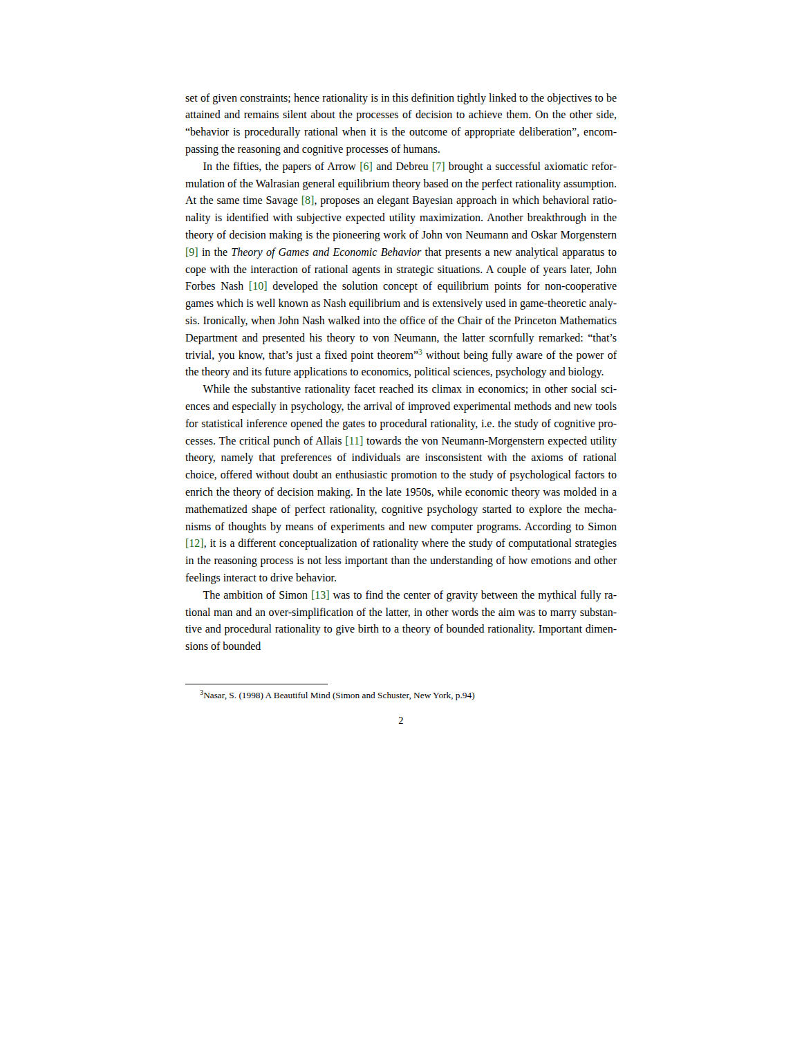set of given constraints; hence rationality is in this definition tightly linked to the objectives to be attained and remains silent about the processes of decision to achieve them. On the other side, “behavior is procedurally rational when it is the outcome of appropriate deliberation”, encompassing the reasoning and cognitive processes of humans.
In the fifties, the papers of Arrow [6] and Debreu [7] brought a successful axiomatic reformulation of the Walrasian general equilibrium theory based on the perfect rationality assumption. At the same time Savage [8], proposes an elegant Bayesian approach in which behavioral rationality is identified with subjective expected utility maximization. Another breakthrough in the theory of decision making is the pioneering work of John von Neumann and Oskar Morgenstern [9] in the Theory of Games and Economic Behavior that presents a new analytical apparatus to cope with the interaction of rational agents in strategic situations. A couple of years later, John Forbes Nash [10] developed the solution concept of equilibrium points for non-cooperative games which is well known as Nash equilibrium and is extensively used in game-theoretic analysis. Ironically, when John Nash walked into the office of the Chair of the Princeton Mathematics Department and presented his theory to von Neumann, the latter scornfully remarked: “that’s trivial, you know, that’s just a fixed point theorem”3 without being fully aware of the power of the theory and its future applications to economics, political sciences, psychology and biology.
While the substantive rationality facet reached its climax in economics; in other social sciences and especially in psychology, the arrival of improved experimental methods and new tools for statistical inference opened the gates to procedural rationality, i.e. the study of cognitive processes. The critical punch of Allais [11] towards the von Neumann-Morgenstern expected utility theory, namely that preferences of individuals are insconsistent with the axioms of rational choice, offered without doubt an enthusiastic promotion to the study of psychological factors to enrich the theory of decision making. In the late 1950s, while economic theory was molded in a mathematized shape of perfect rationality, cognitive psychology started to explore the mechanisms of thoughts by means of experiments and new computer programs. According to Simon [12], it is a different conceptualization of rationality where the study of computational strategies in the reasoning process is not less important than the understanding of how emotions and other feelings interact to drive behavior.
The ambition of Simon [13] was to find the center of gravity between the mythical fully rational man and an over-simplification of the latter, in other words the aim was to marry substantive and procedural rationality to give birth to a theory of bounded rationality. Important dimensions of bounded
3Nasar, S. (1998) A Beautiful Mind (Simon and Schuster, New York, p.94)
2